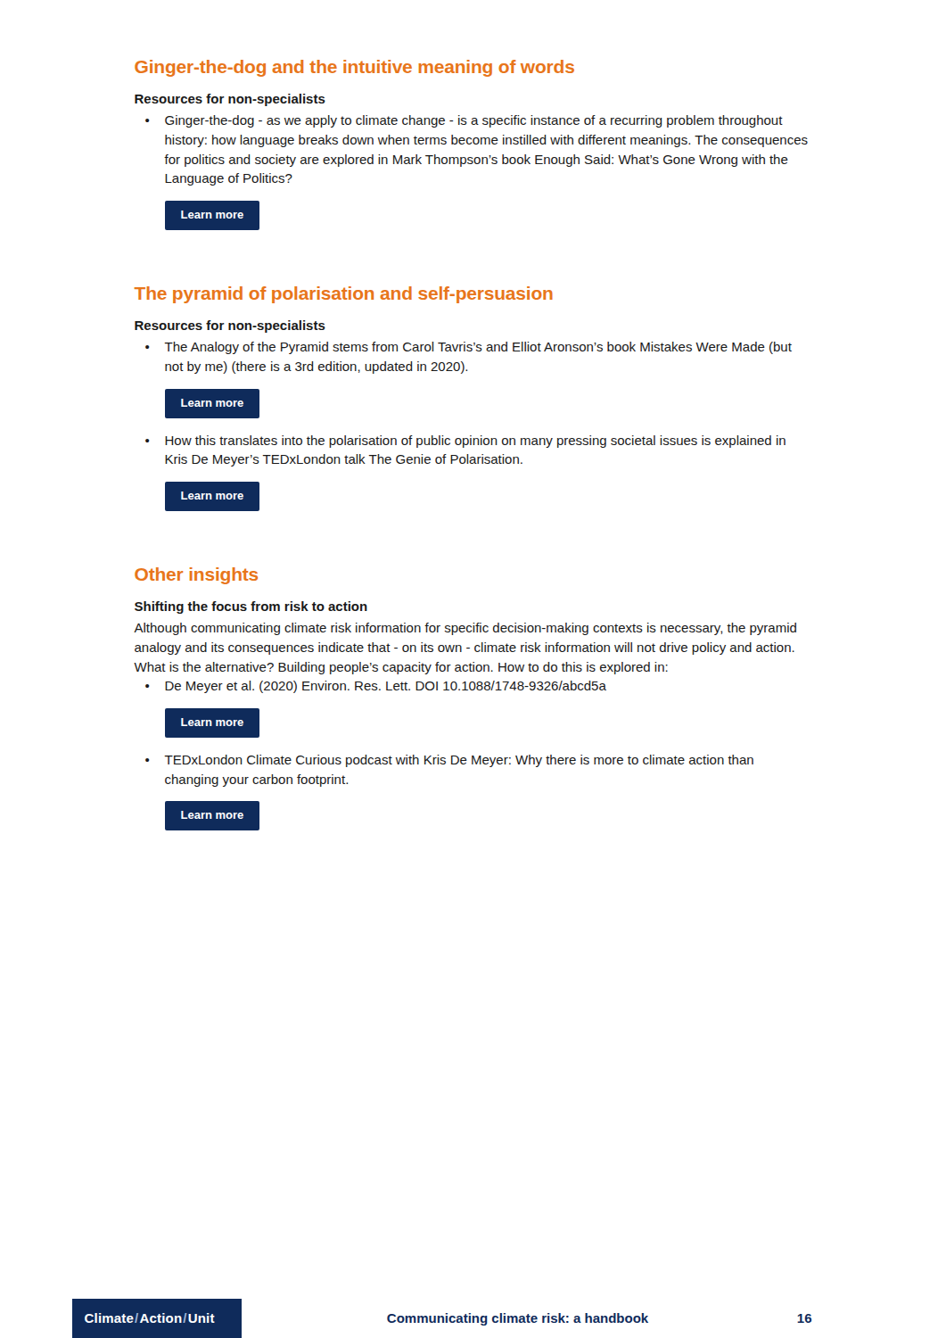Ginger-the-dog and the intuitive meaning of words
Resources for non-specialists
Ginger-the-dog - as we apply to climate change - is a specific instance of a recurring problem throughout history: how language breaks down when terms become instilled with different meanings. The consequences for politics and society are explored in Mark Thompson’s book Enough Said: What’s Gone Wrong with the Language of Politics?
Learn more
The pyramid of polarisation and self-persuasion
Resources for non-specialists
The Analogy of the Pyramid stems from Carol Tavris’s and Elliot Aronson’s book Mistakes Were Made (but not by me) (there is a 3rd edition, updated in 2020).
Learn more
How this translates into the polarisation of public opinion on many pressing societal issues is explained in Kris De Meyer’s TEDxLondon talk The Genie of Polarisation.
Learn more
Other insights
Shifting the focus from risk to action
Although communicating climate risk information for specific decision-making contexts is necessary, the pyramid analogy and its consequences indicate that - on its own - climate risk information will not drive policy and action. What is the alternative? Building people’s capacity for action. How to do this is explored in:
De Meyer et al. (2020) Environ. Res. Lett. DOI 10.1088/1748-9326/abcd5a
Learn more
TEDxLondon Climate Curious podcast with Kris De Meyer: Why there is more to climate action than changing your carbon footprint.
Learn more
Climate/Action/Unit
Communicating climate risk: a handbook
16